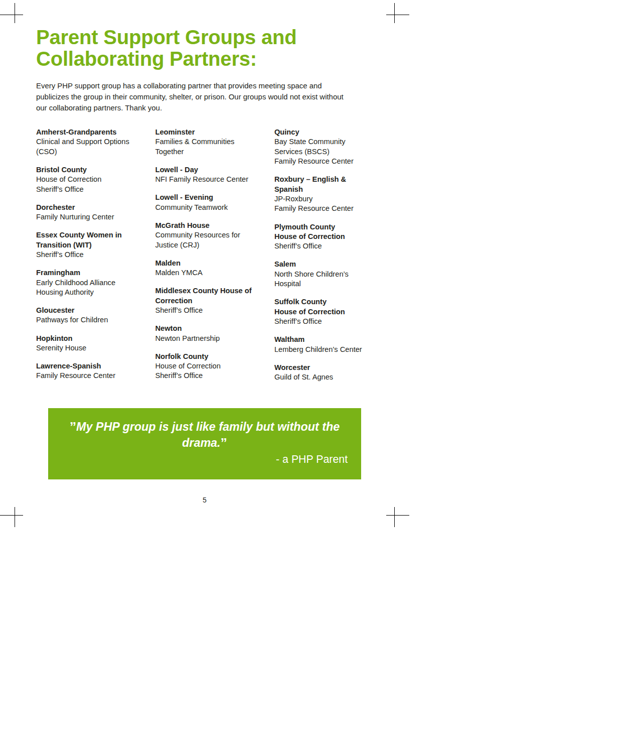Parent Support Groups and
Collaborating Partners:
Every PHP support group has a collaborating partner that provides meeting space and publicizes the group in their community, shelter, or prison. Our groups would not exist without our collaborating partners. Thank you.
Amherst-Grandparents
Clinical and Support Options (CSO)
Bristol County
House of Correction
Sheriff’s Office
Dorchester
Family Nurturing Center
Essex County Women in Transition (WIT)
Sheriff’s Office
Framingham
Early Childhood Alliance
Housing Authority
Gloucester
Pathways for Children
Hopkinton
Serenity House
Lawrence-Spanish
Family Resource Center
Leominster
Families & Communities Together
Lowell - Day
NFI Family Resource Center
Lowell - Evening
Community Teamwork
McGrath House
Community Resources for Justice (CRJ)
Malden
Malden YMCA
Middlesex County House of Correction
Sheriff’s Office
Newton
Newton Partnership
Norfolk County
House of Correction
Sheriff’s Office
Quincy
Bay State Community Services (BSCS)
Family Resource Center
Roxbury – English & Spanish
JP-Roxbury
Family Resource Center
Plymouth County
House of Correction
Sheriff’s Office
Salem
North Shore Children’s Hospital
Suffolk County
House of Correction
Sheriff’s Office
Waltham
Lemberg Children’s Center
Worcester
Guild of St. Agnes
”My PHP group is just like family but without the drama.”
- a PHP Parent
5